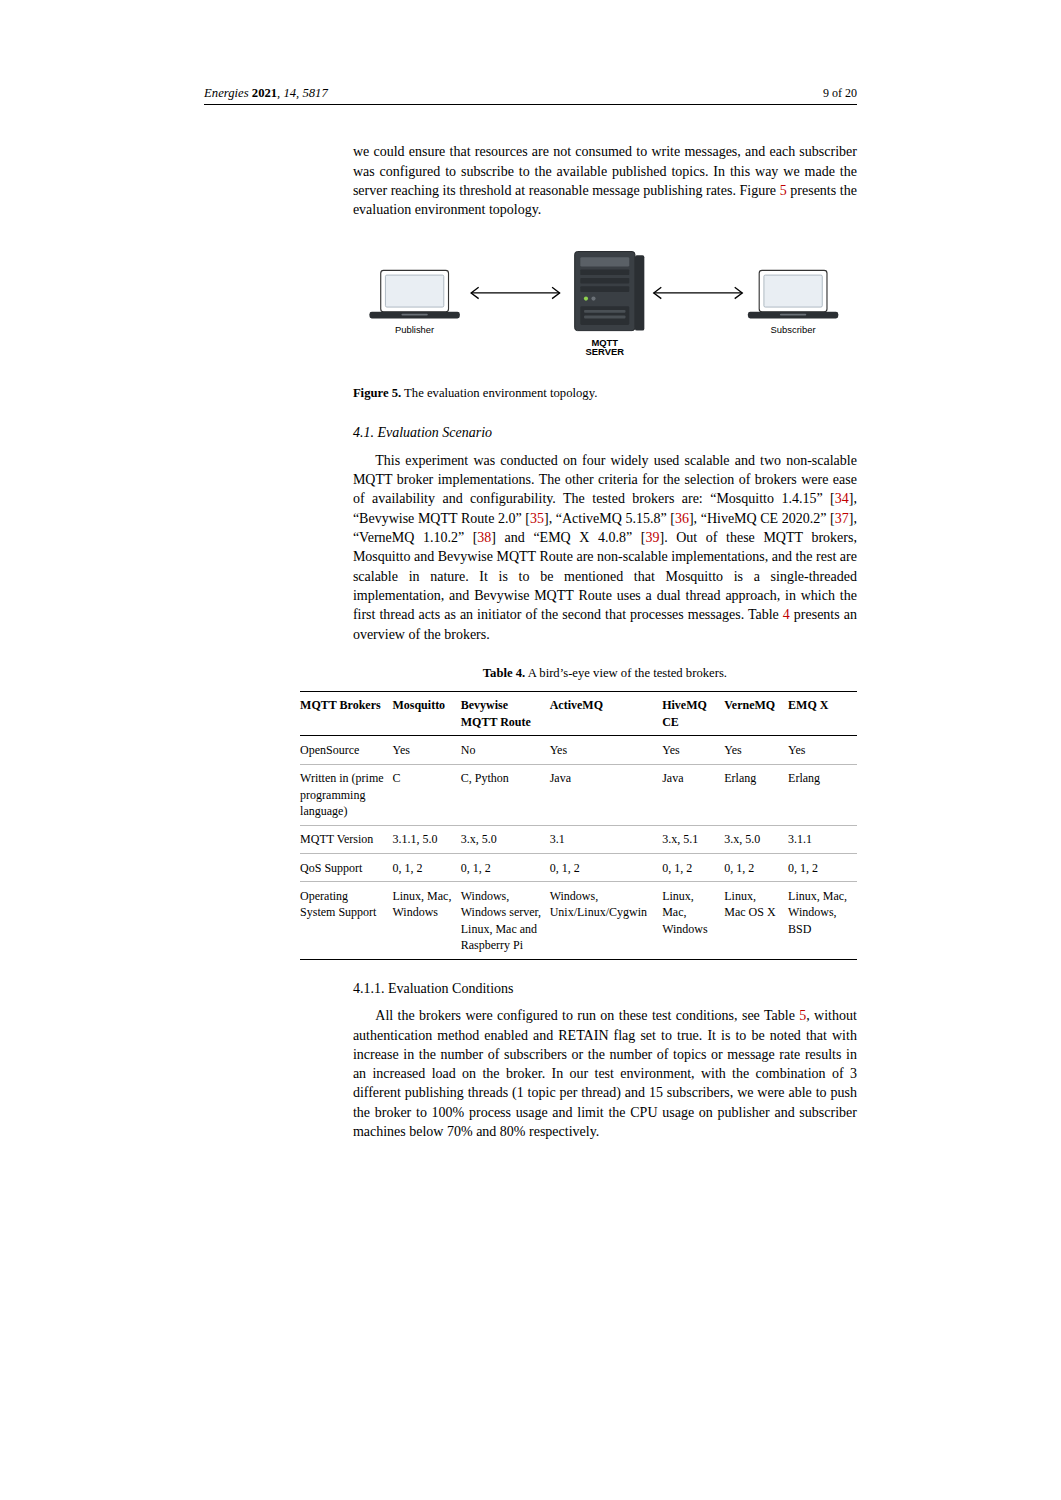Energies 2021, 14, 5817
9 of 20
we could ensure that resources are not consumed to write messages, and each subscriber was configured to subscribe to the available published topics. In this way we made the server reaching its threshold at reasonable message publishing rates. Figure 5 presents the evaluation environment topology.
Publisher MQTT SERVER Subscriber
Figure 5. The evaluation environment topology.
4.1. Evaluation Scenario
This experiment was conducted on four widely used scalable and two non-scalable MQTT broker implementations. The other criteria for the selection of brokers were ease of availability and configurability. The tested brokers are: “Mosquitto 1.4.15” [34], “Bevywise MQTT Route 2.0” [35], “ActiveMQ 5.15.8” [36], “HiveMQ CE 2020.2” [37], “VerneMQ 1.10.2” [38] and “EMQ X 4.0.8” [39]. Out of these MQTT brokers, Mosquitto and Bevywise MQTT Route are non-scalable implementations, and the rest are scalable in nature. It is to be mentioned that Mosquitto is a single-threaded implementation, and Bevywise MQTT Route uses a dual thread approach, in which the first thread acts as an initiator of the second that processes messages. Table 4 presents an overview of the brokers.
Table 4. A bird’s-eye view of the tested brokers.
| MQTT Brokers | Mosquitto | Bevywise MQTT Route | ActiveMQ | HiveMQ CE | VerneMQ | EMQ X |
| --- | --- | --- | --- | --- | --- | --- |
| OpenSource | Yes | No | Yes | Yes | Yes | Yes |
| Written in (prime programming language) | C | C, Python | Java | Java | Erlang | Erlang |
| MQTT Version | 3.1.1, 5.0 | 3.x, 5.0 | 3.1 | 3.x, 5.1 | 3.x, 5.0 | 3.1.1 |
| QoS Support | 0, 1, 2 | 0, 1, 2 | 0, 1, 2 | 0, 1, 2 | 0, 1, 2 | 0, 1, 2 |
| Operating System Support | Linux, Mac, Windows | Windows, Windows server, Linux, Mac and Raspberry Pi | Windows, Unix/Linux/Cygwin | Linux, Mac, Windows | Linux, Mac OS X | Linux, Mac, Windows, BSD |
4.1.1. Evaluation Conditions
All the brokers were configured to run on these test conditions, see Table 5, without authentication method enabled and RETAIN flag set to true. It is to be noted that with increase in the number of subscribers or the number of topics or message rate results in an increased load on the broker. In our test environment, with the combination of 3 different publishing threads (1 topic per thread) and 15 subscribers, we were able to push the broker to 100% process usage and limit the CPU usage on publisher and subscriber machines below 70% and 80% respectively.